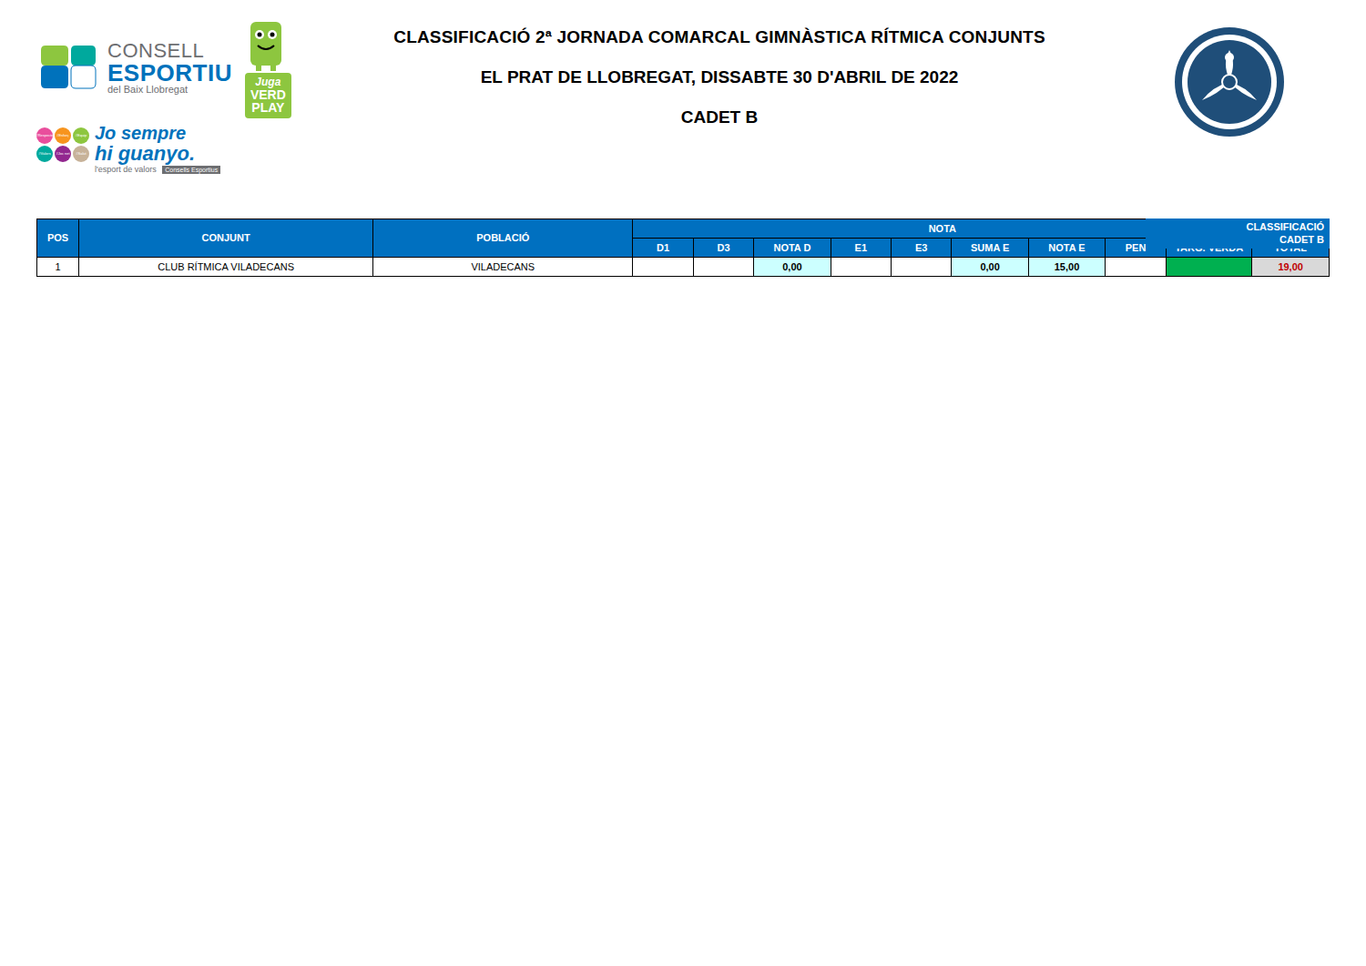CONSELL
ESPORTIU
del Baix Llobregat
Juga
VERD
PLAY
#Respecte
#Esforç
#Equip
#Valors
#Joc net
#Salut
Jo sempre
hi guanyo.
l'esport de valors Consells Esportius
CLASSIFICACIÓ 2ª JORNADA COMARCAL GIMNÀSTICA RÍTMICA CONJUNTS
EL PRAT DE LLOBREGAT, DISSABTE 30 D'ABRIL DE 2022
CADET B
CLASSIFICACIÓ
CADET B
| POS | CONJUNT | POBLACIÓ | NOTA |
| --- | --- | --- | --- |
| D1 | D3 | NOTA D | E1 | E3 | SUMA E | NOTA E | PEN | TARG. VERDA | TOTAL |
| 1 | CLUB RÍTMICA VILADECANS | VILADECANS | | | 0,00 | | | 0,00 | 15,00 | | | 19,00 |